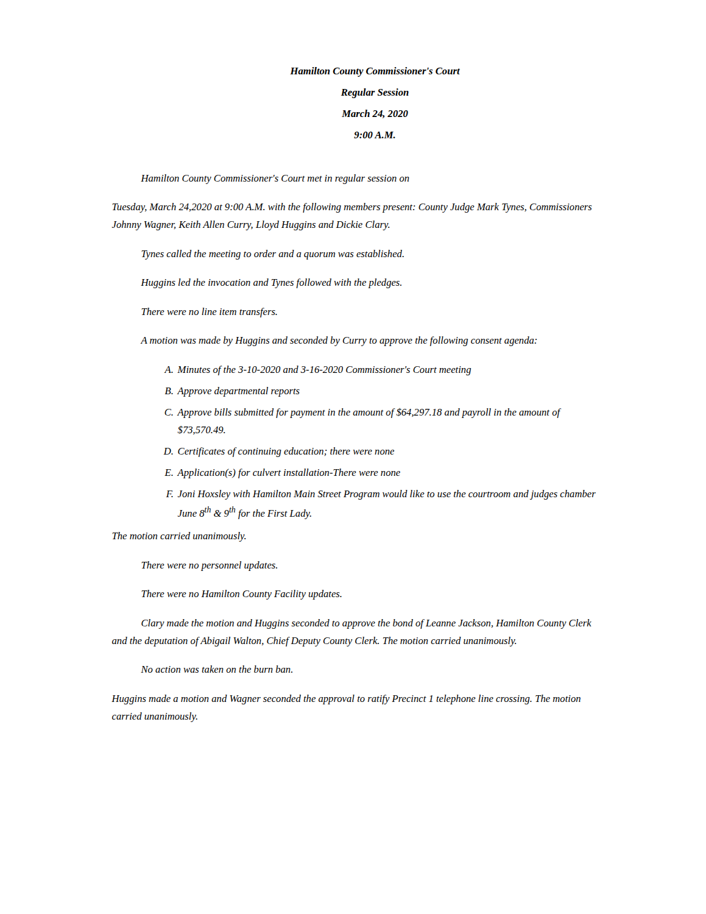Hamilton County Commissioner's Court
Regular Session
March 24, 2020
9:00 A.M.
Hamilton County Commissioner's Court met in regular session on
Tuesday, March 24,2020 at 9:00 A.M. with the following members present: County Judge Mark Tynes, Commissioners Johnny Wagner, Keith Allen Curry, Lloyd Huggins and Dickie Clary.
Tynes called the meeting to order and a quorum was established.
Huggins led the invocation and Tynes followed with the pledges.
There were no line item transfers.
A motion was made by Huggins and seconded by Curry to approve the following consent agenda:
Minutes of the 3-10-2020 and 3-16-2020 Commissioner's Court meeting
Approve departmental reports
Approve bills submitted for payment in the amount of $64,297.18 and payroll in the amount of $73,570.49.
Certificates of continuing education; there were none
Application(s) for culvert installation-There were none
Joni Hoxsley with Hamilton Main Street Program would like to use the courtroom and judges chamber June 8th & 9th for the First Lady.
The motion carried unanimously.
There were no personnel updates.
There were no Hamilton County Facility updates.
Clary made the motion and Huggins seconded to approve the bond of Leanne Jackson, Hamilton County Clerk and the deputation of Abigail Walton, Chief Deputy County Clerk. The motion carried unanimously.
No action was taken on the burn ban.
Huggins made a motion and Wagner seconded the approval to ratify Precinct 1 telephone line crossing. The motion carried unanimously.